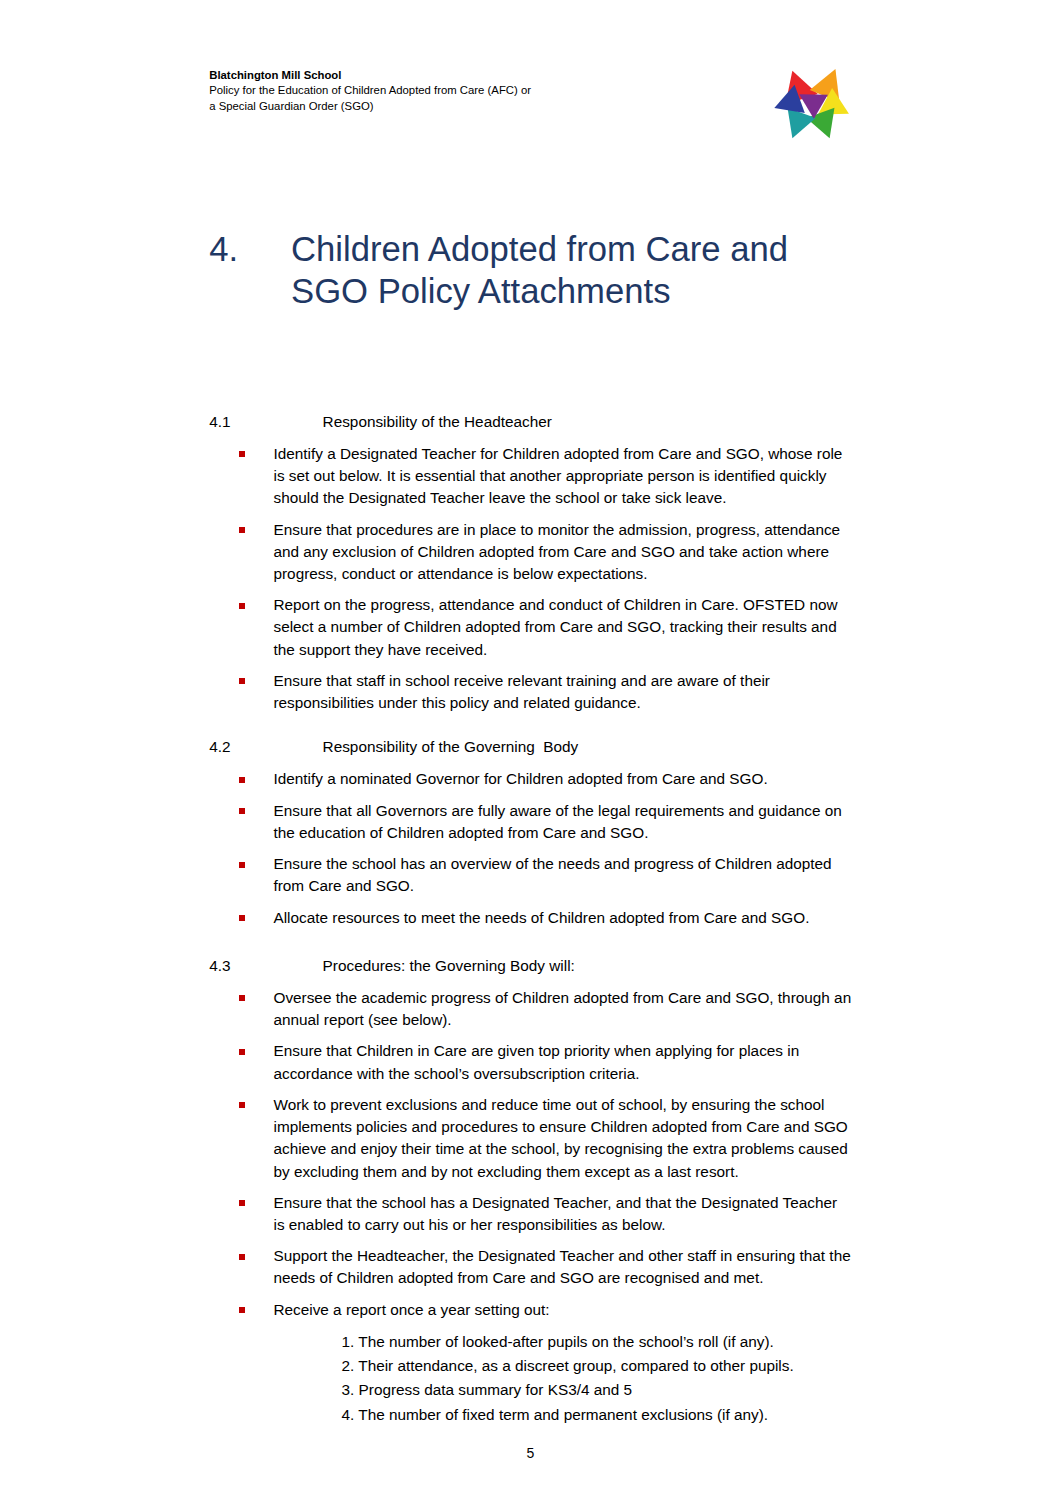Blatchington Mill School
Policy for the Education of Children Adopted from Care (AFC) or
a Special Guardian Order (SGO)
4. Children Adopted from Care and SGO Policy Attachments
4.1 Responsibility of the Headteacher
Identify a Designated Teacher for Children adopted from Care and SGO, whose role is set out below. It is essential that another appropriate person is identified quickly should the Designated Teacher leave the school or take sick leave.
Ensure that procedures are in place to monitor the admission, progress, attendance and any exclusion of Children adopted from Care and SGO and take action where progress, conduct or attendance is below expectations.
Report on the progress, attendance and conduct of Children in Care. OFSTED now select a number of Children adopted from Care and SGO, tracking their results and the support they have received.
Ensure that staff in school receive relevant training and are aware of their responsibilities under this policy and related guidance.
4.2 Responsibility of the Governing Body
Identify a nominated Governor for Children adopted from Care and SGO.
Ensure that all Governors are fully aware of the legal requirements and guidance on the education of Children adopted from Care and SGO.
Ensure the school has an overview of the needs and progress of Children adopted from Care and SGO.
Allocate resources to meet the needs of Children adopted from Care and SGO.
4.3 Procedures: the Governing Body will:
Oversee the academic progress of Children adopted from Care and SGO, through an annual report (see below).
Ensure that Children in Care are given top priority when applying for places in accordance with the school’s oversubscription criteria.
Work to prevent exclusions and reduce time out of school, by ensuring the school implements policies and procedures to ensure Children adopted from Care and SGO achieve and enjoy their time at the school, by recognising the extra problems caused by excluding them and by not excluding them except as a last resort.
Ensure that the school has a Designated Teacher, and that the Designated Teacher is enabled to carry out his or her responsibilities as below.
Support the Headteacher, the Designated Teacher and other staff in ensuring that the needs of Children adopted from Care and SGO are recognised and met.
Receive a report once a year setting out:
The number of looked-after pupils on the school’s roll (if any).
Their attendance, as a discreet group, compared to other pupils.
Progress data summary for KS3/4 and 5
The number of fixed term and permanent exclusions (if any).
5